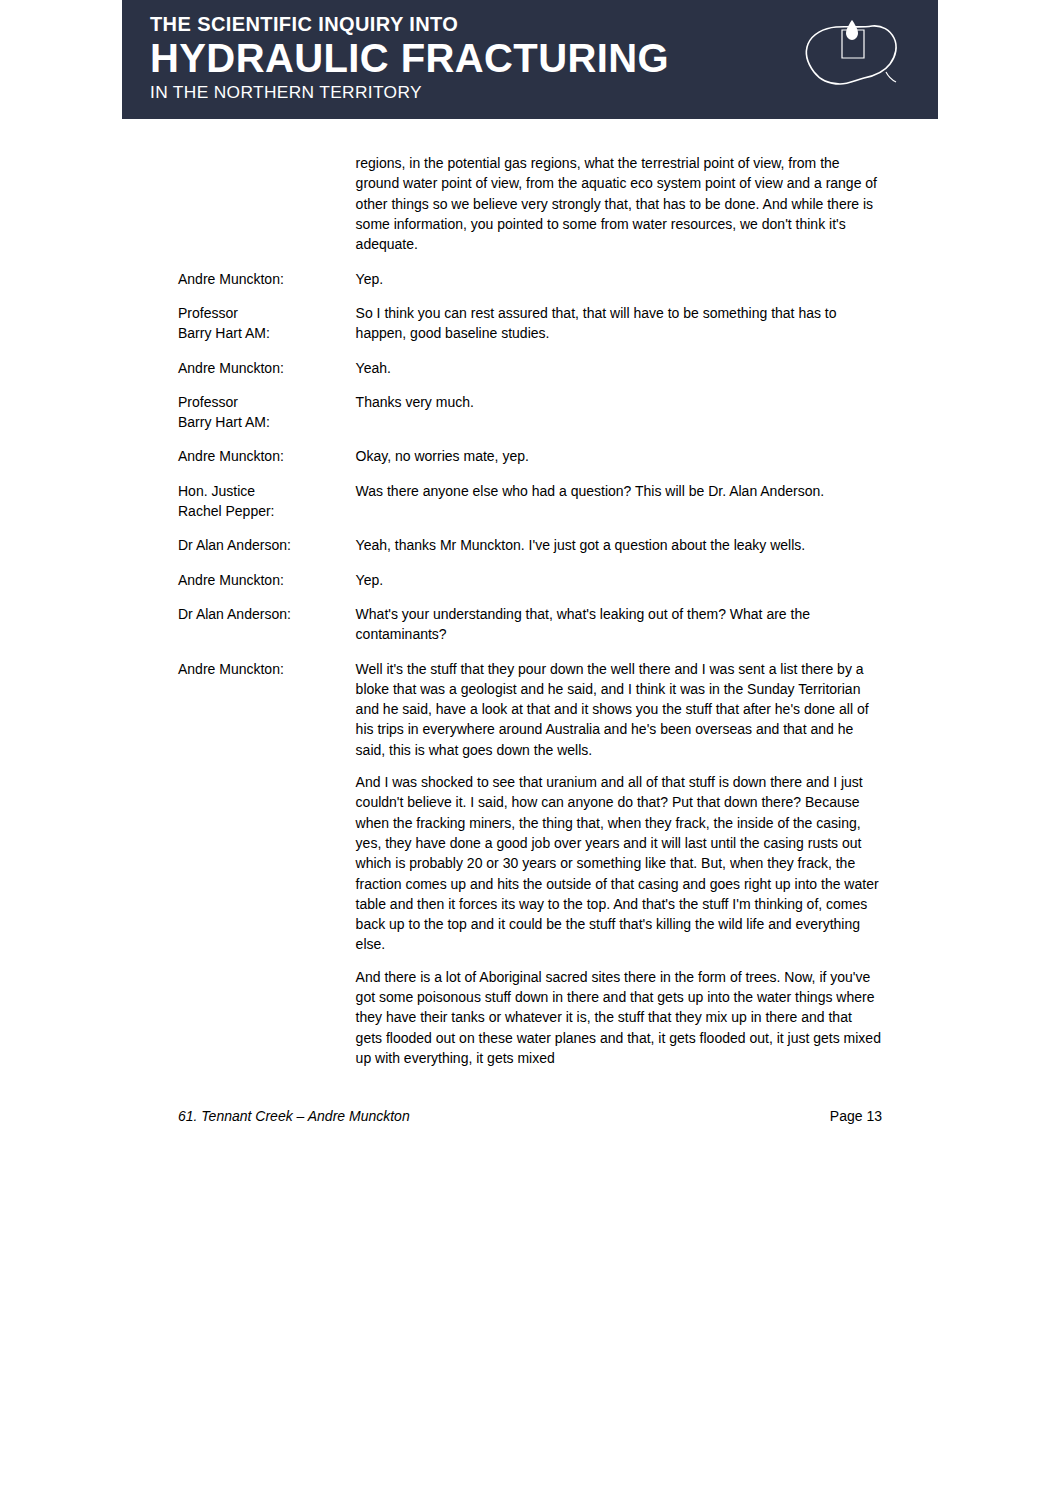The Scientific Inquiry into
Hydraulic Fracturing
in the Northern Territory
| | regions, in the potential gas regions, what the terrestrial point of view, from the ground water point of view, from the aquatic eco system point of view and a range of other things so we believe very strongly that, that has to be done. And while there is some information, you pointed to some from water resources, we don't think it's adequate. |
| Andre Munckton: | Yep. |
| Professor Barry Hart AM: | So I think you can rest assured that, that will have to be something that has to happen, good baseline studies. |
| Andre Munckton: | Yeah. |
| Professor Barry Hart AM: | Thanks very much. |
| Andre Munckton: | Okay, no worries mate, yep. |
| Hon. Justice Rachel Pepper: | Was there anyone else who had a question? This will be Dr. Alan Anderson. |
| Dr Alan Anderson: | Yeah, thanks Mr Munckton. I've just got a question about the leaky wells. |
| Andre Munckton: | Yep. |
| Dr Alan Anderson: | What's your understanding that, what's leaking out of them? What are the contaminants? |
| Andre Munckton: | Well it's the stuff that they pour down the well there and I was sent a list there by a bloke that was a geologist and he said, and I think it was in the Sunday Territorian and he said, have a look at that and it shows you the stuff that after he's done all of his trips in everywhere around Australia and he's been overseas and that and he said, this is what goes down the wells. And I was shocked to see that uranium and all of that stuff is down there and I just couldn't believe it. I said, how can anyone do that? Put that down there? Because when the fracking miners, the thing that, when they frack, the inside of the casing, yes, they have done a good job over years and it will last until the casing rusts out which is probably 20 or 30 years or something like that. But, when they frack, the fraction comes up and hits the outside of that casing and goes right up into the water table and then it forces its way to the top. And that's the stuff I'm thinking of, comes back up to the top and it could be the stuff that's killing the wild life and everything else. And there is a lot of Aboriginal sacred sites there in the form of trees. Now, if you've got some poisonous stuff down in there and that gets up into the water things where they have their tanks or whatever it is, the stuff that they mix up in there and that gets flooded out on these water planes and that, it gets flooded out, it just gets mixed up with everything, it gets mixed |
61. Tennant Creek – Andre Munckton
Page 13